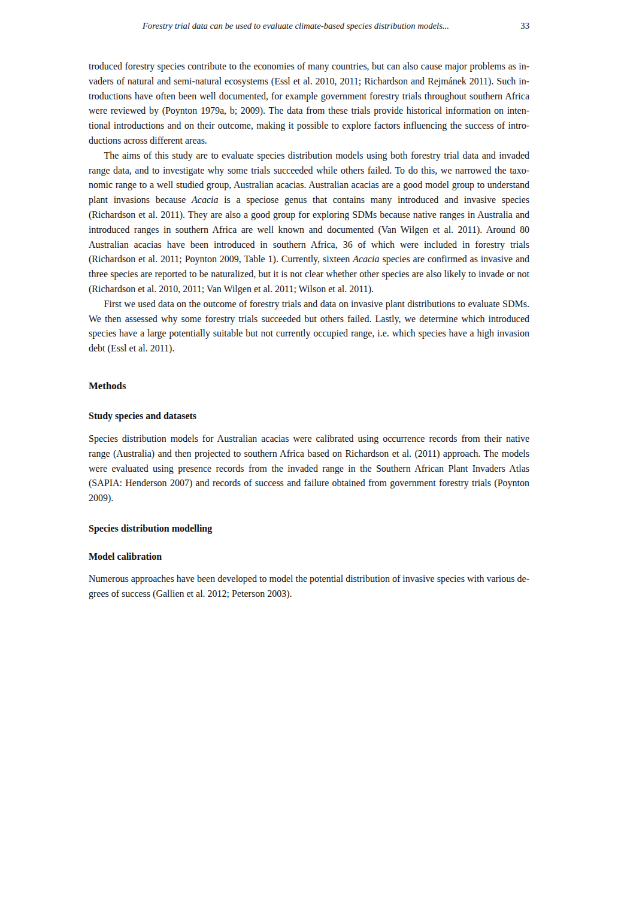Forestry trial data can be used to evaluate climate-based species distribution models... 33
troduced forestry species contribute to the economies of many countries, but can also cause major problems as invaders of natural and semi-natural ecosystems (Essl et al. 2010, 2011; Richardson and Rejmánek 2011). Such introductions have often been well documented, for example government forestry trials throughout southern Africa were reviewed by (Poynton 1979a, b; 2009). The data from these trials provide historical information on intentional introductions and on their outcome, making it possible to explore factors influencing the success of introductions across different areas.
The aims of this study are to evaluate species distribution models using both forestry trial data and invaded range data, and to investigate why some trials succeeded while others failed. To do this, we narrowed the taxonomic range to a well studied group, Australian acacias. Australian acacias are a good model group to understand plant invasions because Acacia is a speciose genus that contains many introduced and invasive species (Richardson et al. 2011). They are also a good group for exploring SDMs because native ranges in Australia and introduced ranges in southern Africa are well known and documented (Van Wilgen et al. 2011). Around 80 Australian acacias have been introduced in southern Africa, 36 of which were included in forestry trials (Richardson et al. 2011; Poynton 2009, Table 1). Currently, sixteen Acacia species are confirmed as invasive and three species are reported to be naturalized, but it is not clear whether other species are also likely to invade or not (Richardson et al. 2010, 2011; Van Wilgen et al. 2011; Wilson et al. 2011).
First we used data on the outcome of forestry trials and data on invasive plant distributions to evaluate SDMs. We then assessed why some forestry trials succeeded but others failed. Lastly, we determine which introduced species have a large potentially suitable but not currently occupied range, i.e. which species have a high invasion debt (Essl et al. 2011).
Methods
Study species and datasets
Species distribution models for Australian acacias were calibrated using occurrence records from their native range (Australia) and then projected to southern Africa based on Richardson et al. (2011) approach. The models were evaluated using presence records from the invaded range in the Southern African Plant Invaders Atlas (SAPIA: Henderson 2007) and records of success and failure obtained from government forestry trials (Poynton 2009).
Species distribution modelling
Model calibration
Numerous approaches have been developed to model the potential distribution of invasive species with various degrees of success (Gallien et al. 2012; Peterson 2003).